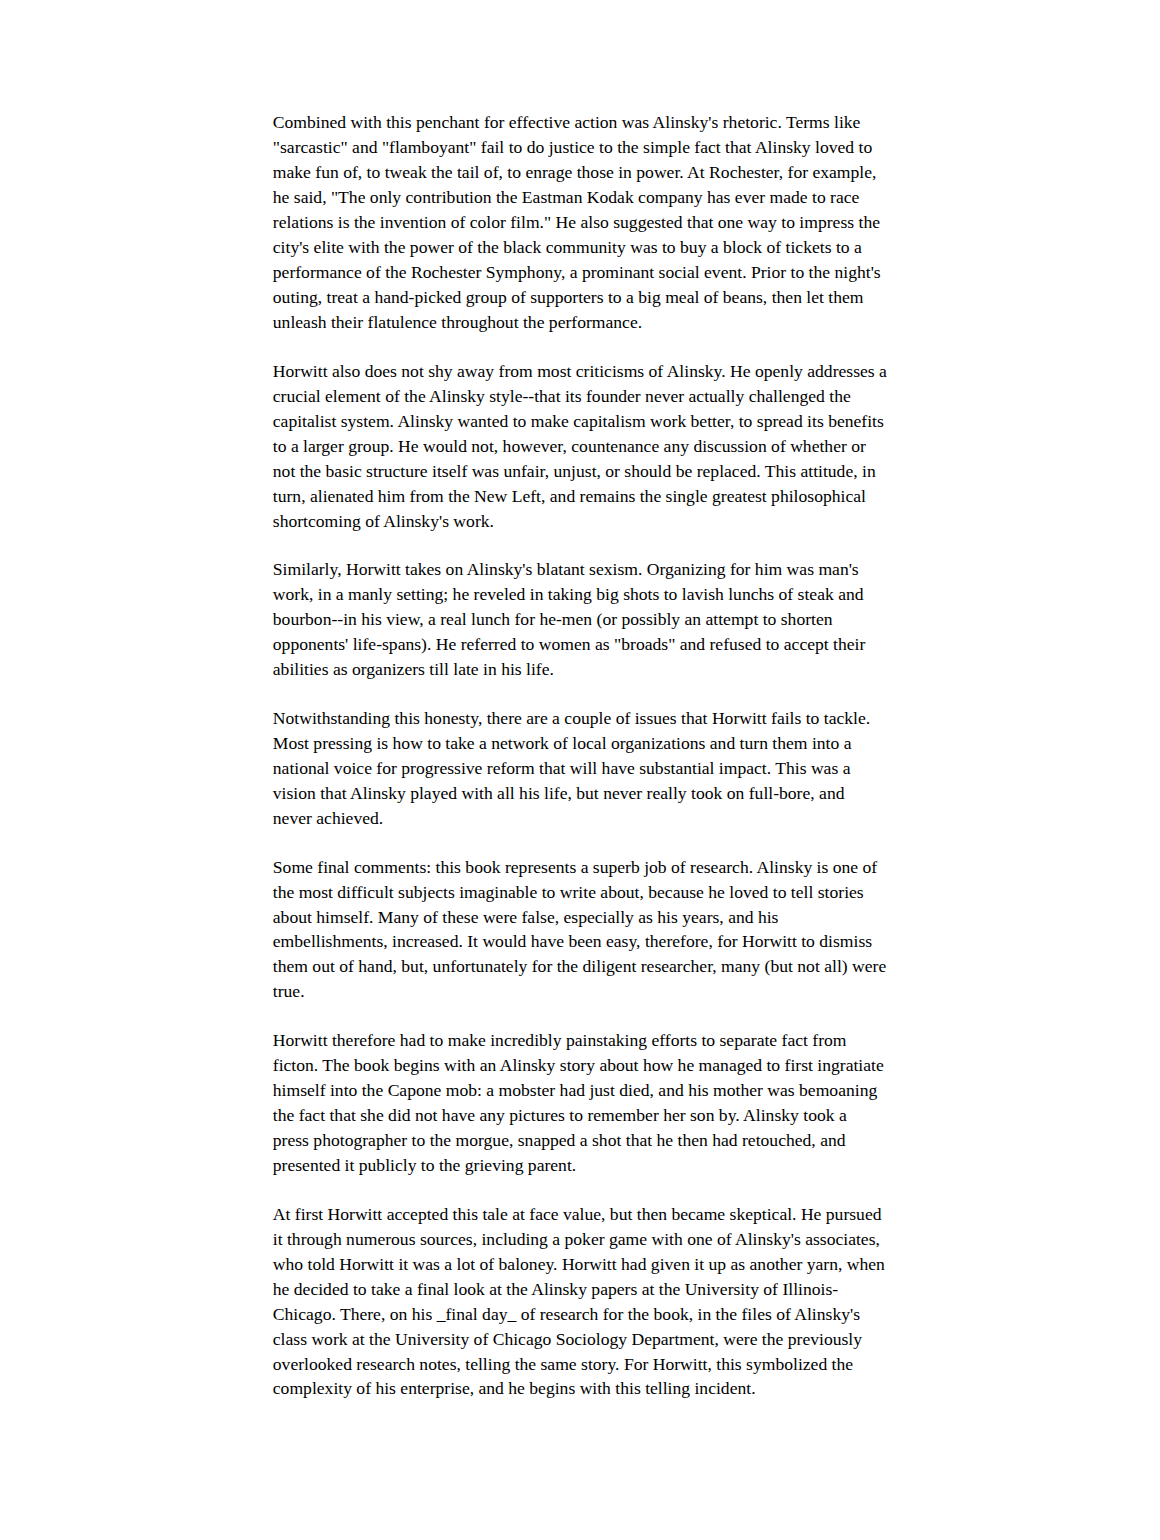Combined with this penchant for effective action was Alinsky's rhetoric. Terms like "sarcastic" and "flamboyant" fail to do justice to the simple fact that Alinsky loved to make fun of, to tweak the tail of, to enrage those in power. At Rochester, for example, he said, "The only contribution the Eastman Kodak company has ever made to race relations is the invention of color film." He also suggested that one way to impress the city's elite with the power of the black community was to buy a block of tickets to a performance of the Rochester Symphony, a prominant social event. Prior to the night's outing, treat a hand-picked group of supporters to a big meal of beans, then let them unleash their flatulence throughout the performance.
Horwitt also does not shy away from most criticisms of Alinsky. He openly addresses a crucial element of the Alinsky style--that its founder never actually challenged the capitalist system. Alinsky wanted to make capitalism work better, to spread its benefits to a larger group. He would not, however, countenance any discussion of whether or not the basic structure itself was unfair, unjust, or should be replaced. This attitude, in turn, alienated him from the New Left, and remains the single greatest philosophical shortcoming of Alinsky's work.
Similarly, Horwitt takes on Alinsky's blatant sexism. Organizing for him was man's work, in a manly setting; he reveled in taking big shots to lavish lunchs of steak and bourbon--in his view, a real lunch for he-men (or possibly an attempt to shorten opponents' life-spans). He referred to women as "broads" and refused to accept their abilities as organizers till late in his life.
Notwithstanding this honesty, there are a couple of issues that Horwitt fails to tackle. Most pressing is how to take a network of local organizations and turn them into a national voice for progressive reform that will have substantial impact. This was a vision that Alinsky played with all his life, but never really took on full-bore, and never achieved.
Some final comments: this book represents a superb job of research. Alinsky is one of the most difficult subjects imaginable to write about, because he loved to tell stories about himself. Many of these were false, especially as his years, and his embellishments, increased. It would have been easy, therefore, for Horwitt to dismiss them out of hand, but, unfortunately for the diligent researcher, many (but not all) were true.
Horwitt therefore had to make incredibly painstaking efforts to separate fact from ficton. The book begins with an Alinsky story about how he managed to first ingratiate himself into the Capone mob: a mobster had just died, and his mother was bemoaning the fact that she did not have any pictures to remember her son by. Alinsky took a press photographer to the morgue, snapped a shot that he then had retouched, and presented it publicly to the grieving parent.
At first Horwitt accepted this tale at face value, but then became skeptical. He pursued it through numerous sources, including a poker game with one of Alinsky's associates, who told Horwitt it was a lot of baloney. Horwitt had given it up as another yarn, when he decided to take a final look at the Alinsky papers at the University of Illinois-Chicago. There, on his _final day_ of research for the book, in the files of Alinsky's class work at the University of Chicago Sociology Department, were the previously overlooked research notes, telling the same story. For Horwitt, this symbolized the complexity of his enterprise, and he begins with this telling incident.